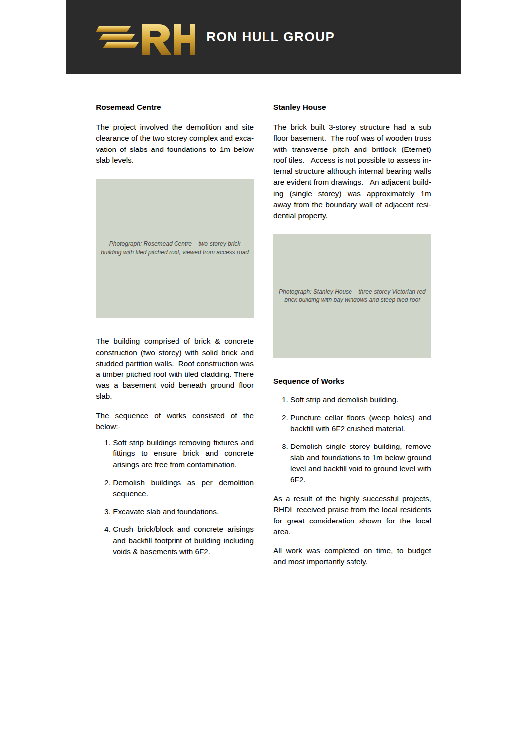RON HULL GROUP
Rosemead Centre
The project involved the demolition and site clearance of the two storey complex and excavation of slabs and foundations to 1m below slab levels.
Photograph: Rosemead Centre – two-storey brick building with tiled pitched roof, viewed from access road
The building comprised of brick & concrete construction (two storey) with solid brick and studded partition walls. Roof construction was a timber pitched roof with tiled cladding. There was a basement void beneath ground floor slab.
The sequence of works consisted of the below:-
Soft strip buildings removing fixtures and fittings to ensure brick and concrete arisings are free from contamination.
Demolish buildings as per demolition sequence.
Excavate slab and foundations.
Crush brick/block and concrete arisings and backfill footprint of building including voids & basements with 6F2.
Stanley House
The brick built 3-storey structure had a sub floor basement. The roof was of wooden truss with transverse pitch and britlock (Eternet) roof tiles. Access is not possible to assess internal structure although internal bearing walls are evident from drawings. An adjacent building (single storey) was approximately 1m away from the boundary wall of adjacent residential property.
Photograph: Stanley House – three-storey Victorian red brick building with bay windows and steep tiled roof
Sequence of Works
Soft strip and demolish building.
Puncture cellar floors (weep holes) and backfill with 6F2 crushed material.
Demolish single storey building, remove slab and foundations to 1m below ground level and backfill void to ground level with 6F2.
As a result of the highly successful projects, RHDL received praise from the local residents for great consideration shown for the local area.
All work was completed on time, to budget and most importantly safely.